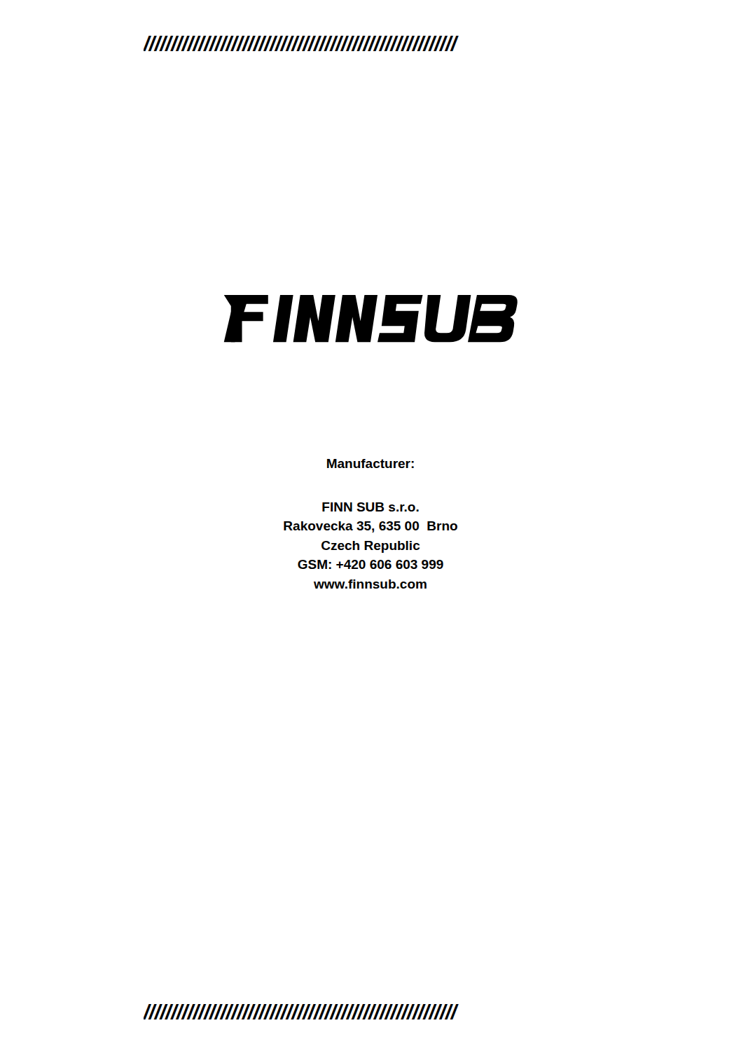/////////////////////////////////////////////////////////
Manufacturer:
FINN SUB s.r.o.
Rakovecka 35, 635 00 Brno
Czech Republic
GSM: +420 606 603 999
www.finnsub.com
/////////////////////////////////////////////////////////